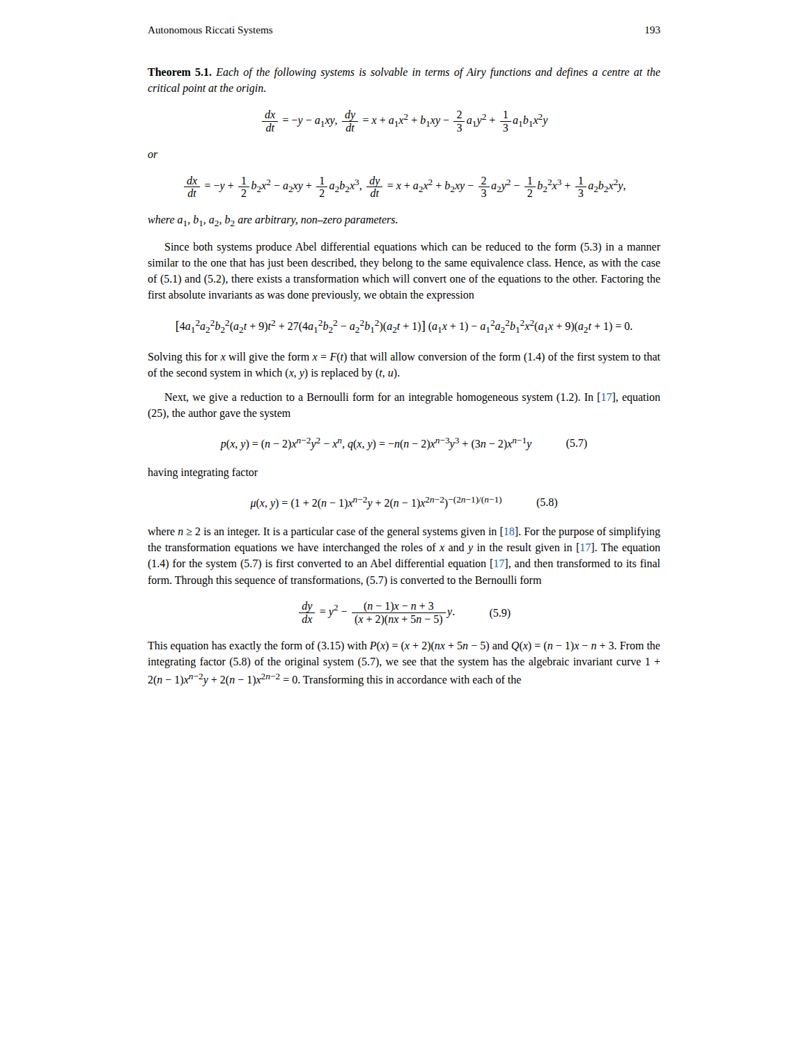Autonomous Riccati Systems 193
Theorem 5.1. Each of the following systems is solvable in terms of Airy functions and defines a centre at the critical point at the origin.
dx dt = −y − a1xy, dy dt = x + a1x2 + b1xy − 23 a1y2 + 13 a1b1x2y
or
dx dt = −y + 12 b2x2 − a2xy + 12 a2b2x3, dy dt = x + a2x2 + b2xy − 23 a2y2 − 12 b22x3 + 13 a2b2x2y,
where a1, b1, a2, b2 are arbitrary, non–zero parameters.
Since both systems produce Abel differential equations which can be reduced to the form (5.3) in a manner similar to the one that has just been described, they belong to the same equivalence class. Hence, as with the case of (5.1) and (5.2), there exists a transformation which will convert one of the equations to the other. Factoring the first absolute invariants as was done previously, we obtain the expression
[4a12a22b22(a2t + 9)t2 + 27(4a12b22 − a22b12)(a2t + 1)] (a1x + 1) − a12a22b12x2(a1x + 9)(a2t + 1) = 0.
Solving this for x will give the form x = F(t) that will allow conversion of the form (1.4) of the first system to that of the second system in which (x, y) is replaced by (t, u).
Next, we give a reduction to a Bernoulli form for an integrable homogeneous system (1.2). In [17], equation (25), the author gave the system
p(x, y) = (n − 2)xn−2y2 − xn, q(x, y) = −n(n − 2)xn−3y3 + (3n − 2)xn−1y (5.7)
having integrating factor
μ(x, y) = (1 + 2(n − 1)xn−2y + 2(n − 1)x2n−2)−(2n−1)/(n−1) (5.8)
where n ≥ 2 is an integer. It is a particular case of the general systems given in [18]. For the purpose of simplifying the transformation equations we have interchanged the roles of x and y in the result given in [17]. The equation (1.4) for the system (5.7) is first converted to an Abel differential equation [17], and then transformed to its final form. Through this sequence of transformations, (5.7) is converted to the Bernoulli form
dy dx = y2 − (n − 1)x − n + 3(x + 2)(nx + 5n − 5) y. (5.9)
This equation has exactly the form of (3.15) with P(x) = (x + 2)(nx + 5n − 5) and Q(x) = (n − 1)x − n + 3. From the integrating factor (5.8) of the original system (5.7), we see that the system has the algebraic invariant curve 1 + 2(n − 1)xn−2y + 2(n − 1)x2n−2 = 0. Transforming this in accordance with each of the